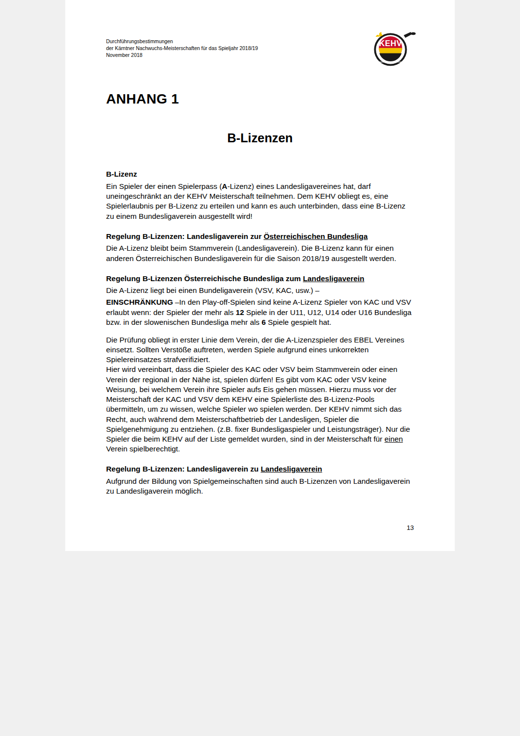Durchführungsbestimmungen
der Kärntner Nachwuchs-Meisterschaften für das Spieljahr 2018/19
November 2018
KEHV Logo KEHV KÄRNTNER EISHOCKEYVERBAND
ANHANG 1
B-Lizenzen
B-Lizenz
Ein Spieler der einen Spielerpass (A-Lizenz) eines Landesligavereines hat, darf uneingeschränkt an der KEHV Meisterschaft teilnehmen. Dem KEHV obliegt es, eine Spielerlaubnis per B-Lizenz zu erteilen und kann es auch unterbinden, dass eine B-Lizenz zu einem Bundesligaverein ausgestellt wird!
Regelung B-Lizenzen: Landesligaverein zur Österreichischen Bundesliga
Die A-Lizenz bleibt beim Stammverein (Landesligaverein). Die B-Lizenz kann für einen anderen Österreichischen Bundesligaverein für die Saison 2018/19 ausgestellt werden.
Regelung B-Lizenzen Österreichische Bundesliga zum Landesligaverein
Die A-Lizenz liegt bei einen Bundeligaverein (VSV, KAC, usw.) –
EINSCHRÄNKUNG –In den Play-off-Spielen sind keine A-Lizenz Spieler von KAC und VSV erlaubt wenn: der Spieler der mehr als 12 Spiele in der U11, U12, U14 oder U16 Bundesliga bzw. in der slowenischen Bundesliga mehr als 6 Spiele gespielt hat.
Die Prüfung obliegt in erster Linie dem Verein, der die A-Lizenzspieler des EBEL Vereines einsetzt. Sollten Verstöße auftreten, werden Spiele aufgrund eines unkorrekten Spielereinsatzes strafverifiziert.
Hier wird vereinbart, dass die Spieler des KAC oder VSV beim Stammverein oder einen Verein der regional in der Nähe ist, spielen dürfen! Es gibt vom KAC oder VSV keine Weisung, bei welchem Verein ihre Spieler aufs Eis gehen müssen. Hierzu muss vor der Meisterschaft der KAC und VSV dem KEHV eine Spielerliste des B-Lizenz-Pools übermitteln, um zu wissen, welche Spieler wo spielen werden. Der KEHV nimmt sich das Recht, auch während dem Meisterschaftbetrieb der Landesligen, Spieler die Spielgenehmigung zu entziehen. (z.B. fixer Bundesligaspieler und Leistungsträger). Nur die Spieler die beim KEHV auf der Liste gemeldet wurden, sind in der Meisterschaft für einen Verein spielberechtigt.
Regelung B-Lizenzen: Landesligaverein zu Landesligaverein
Aufgrund der Bildung von Spielgemeinschaften sind auch B-Lizenzen von Landesligaverein zu Landesligaverein möglich.
13